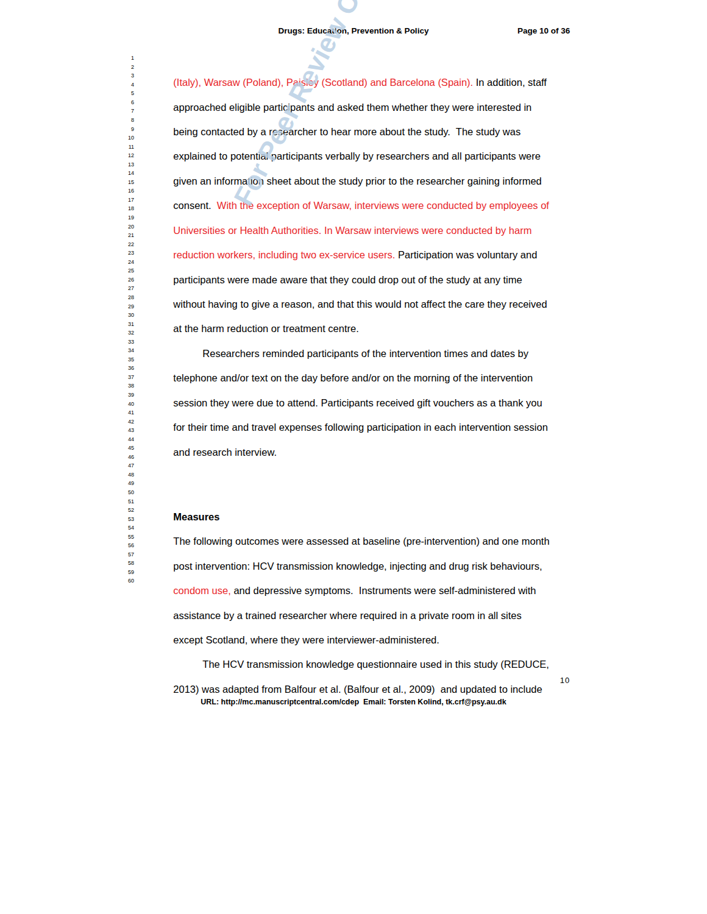Drugs: Education, Prevention & Policy Page 10 of 36
12345678910 11121314151617181920 21222324252627282930 31323334353637383940 41424344454647484950 51525354555657585960
For Peer Review Only
(Italy), Warsaw (Poland), Paisley (Scotland) and Barcelona (Spain). In addition, staff approached eligible participants and asked them whether they were interested in being contacted by a researcher to hear more about the study. The study was explained to potential participants verbally by researchers and all participants were given an information sheet about the study prior to the researcher gaining informed consent. With the exception of Warsaw, interviews were conducted by employees of Universities or Health Authorities. In Warsaw interviews were conducted by harm reduction workers, including two ex-service users. Participation was voluntary and participants were made aware that they could drop out of the study at any time without having to give a reason, and that this would not affect the care they received at the harm reduction or treatment centre.
Researchers reminded participants of the intervention times and dates by telephone and/or text on the day before and/or on the morning of the intervention session they were due to attend. Participants received gift vouchers as a thank you for their time and travel expenses following participation in each intervention session and research interview.
Measures
The following outcomes were assessed at baseline (pre-intervention) and one month post intervention: HCV transmission knowledge, injecting and drug risk behaviours, condom use, and depressive symptoms. Instruments were self-administered with assistance by a trained researcher where required in a private room in all sites except Scotland, where they were interviewer-administered.
The HCV transmission knowledge questionnaire used in this study (REDUCE, 2013) was adapted from Balfour et al. (Balfour et al., 2009) and updated to include
10
URL: http://mc.manuscriptcentral.com/cdep Email: Torsten Kolind, tk.crf@psy.au.dk